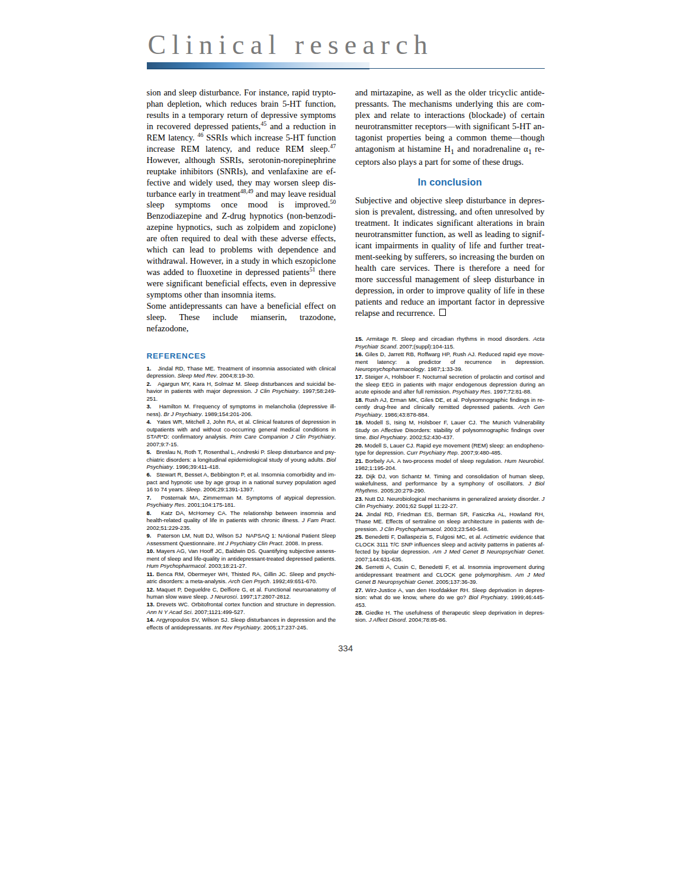Clinical research
sion and sleep disturbance. For instance, rapid tryptophan depletion, which reduces brain 5-HT function, results in a temporary return of depressive symptoms in recovered depressed patients,45 and a reduction in REM latency. 46 SSRIs which increase 5-HT function increase REM latency, and reduce REM sleep.47 However, although SSRIs, serotonin-norepinephrine reuptake inhibitors (SNRIs), and venlafaxine are effective and widely used, they may worsen sleep disturbance early in treatment48,49 and may leave residual sleep symptoms once mood is improved.50 Benzodiazepine and Z-drug hypnotics (non-benzodiazepine hypnotics, such as zolpidem and zopiclone) are often required to deal with these adverse effects, which can lead to problems with dependence and withdrawal. However, in a study in which eszopiclone was added to fluoxetine in depressed patients51 there were significant beneficial effects, even in depressive symptoms other than insomnia items.
Some antidepressants can have a beneficial effect on sleep. These include mianserin, trazodone, nefazodone,
and mirtazapine, as well as the older tricyclic antidepressants. The mechanisms underlying this are complex and relate to interactions (blockade) of certain neurotransmitter receptors—with significant 5-HT antagonist properties being a common theme—though antagonism at histamine H1 and noradrenaline α1 receptors also plays a part for some of these drugs.
In conclusion
Subjective and objective sleep disturbance in depression is prevalent, distressing, and often unresolved by treatment. It indicates significant alterations in brain neurotransmitter function, as well as leading to significant impairments in quality of life and further treatment-seeking by sufferers, so increasing the burden on health care services. There is therefore a need for more successful management of sleep disturbance in depression, in order to improve quality of life in these patients and reduce an important factor in depressive relapse and recurrence.
REFERENCES
1. Jindal RD, Thase ME. Treatment of insomnia associated with clinical depression. Sleep Med Rev. 2004;8:19-30.
2. Agargun MY, Kara H, Solmaz M. Sleep disturbances and suicidal behavior in patients with major depression. J Clin Psychiatry. 1997;58:249-251.
3. Hamilton M. Frequency of symptoms in melancholia (depressive illness). Br J Psychiatry. 1989;154:201-206.
4. Yates WR, Mitchell J, John RA, et al. Clinical features of depression in outpatients with and without co-occurring general medical conditions in STAR*D: confirmatory analysis. Prim Care Companion J Clin Psychiatry. 2007;9:7-15.
5. Breslau N, Roth T, Rosenthal L, Andreski P. Sleep disturbance and psychiatric disorders: a longitudinal epidemiological study of young adults. Biol Psychiatry. 1996;39:411-418.
6. Stewart R, Besset A, Bebbington P, et al. Insomnia comorbidity and impact and hypnotic use by age group in a national survey population aged 16 to 74 years. Sleep. 2006;29:1391-1397.
7. Posternak MA, Zimmerman M. Symptoms of atypical depression. Psychiatry Res. 2001;104:175-181.
8. Katz DA, McHorney CA. The relationship between insomnia and health-related quality of life in patients with chronic illness. J Fam Pract. 2002;51:229-235.
9. Paterson LM, Nutt DJ, Wilson SJ NAPSAQ 1: NAtional Patient Sleep Assessment Questionnaire. Int J Psychiatry Clin Pract. 2008. In press.
10. Mayers AG, Van Hooff JC, Baldwin DS. Quantifying subjective assessment of sleep and life-quality in antidepressant-treated depressed patients. Hum Psychopharmacol. 2003;18:21-27.
11. Benca RM, Obermeyer WH, Thisted RA, Gillin JC. Sleep and psychiatric disorders: a meta-analysis. Arch Gen Psych. 1992;49:651-670.
12. Maquet P, Degueldre C, Delfiore G, et al. Functional neuroanatomy of human slow wave sleep. J Neurosci. 1997;17:2807-2812.
13. Drevets WC. Orbitofrontal cortex function and structure in depression. Ann N Y Acad Sci. 2007;1121:499-527.
14. Argyropoulos SV, Wilson SJ. Sleep disturbances in depression and the effects of antidepressants. Int Rev Psychiatry. 2005;17:237-245.
15. Armitage R. Sleep and circadian rhythms in mood disorders. Acta Psychiatr Scand. 2007;(suppl):104-115.
16. Giles D, Jarrett RB, Roffwarg HP, Rush AJ. Reduced rapid eye movement latency: a predictor of recurrence in depression. Neuropsychopharmacology. 1987;1:33-39.
17. Steiger A, Holsboer F. Nocturnal secretion of prolactin and cortisol and the sleep EEG in patients with major endogenous depression during an acute episode and after full remission. Psychiatry Res. 1997;72:81-88.
18. Rush AJ, Erman MK, Giles DE, et al. Polysomnographic findings in recently drug-free and clinically remitted depressed patients. Arch Gen Psychiatry. 1986;43:878-884.
19. Modell S, Ising M, Holsboer F, Lauer CJ. The Munich Vulnerability Study on Affective Disorders: stability of polysomnographic findings over time. Biol Psychiatry. 2002;52:430-437.
20. Modell S, Lauer CJ. Rapid eye movement (REM) sleep: an endophenotype for depression. Curr Psychiatry Rep. 2007;9:480-485.
21. Borbely AA. A two-process model of sleep regulation. Hum Neurobiol. 1982;1:195-204.
22. Dijk DJ, von Schantz M. Timing and consolidation of human sleep, wakefulness, and performance by a symphony of oscillators. J Biol Rhythms. 2005;20:279-290.
23. Nutt DJ. Neurobiological mechanisms in generalized anxiety disorder. J Clin Psychiatry. 2001;62 Suppl 11:22-27.
24. Jindal RD, Friedman ES, Berman SR, Fasiczka AL, Howland RH, Thase ME. Effects of sertraline on sleep architecture in patients with depression. J Clin Psychopharmacol. 2003;23:540-548.
25. Benedetti F, Dallaspezia S, Fulgosi MC, et al. Actimetric evidence that CLOCK 3111 T/C SNP influences sleep and activity patterns in patients affected by bipolar depression. Am J Med Genet B Neuropsychiatr Genet. 2007;144:631-635.
26. Serretti A, Cusin C, Benedetti F, et al. Insomnia improvement during antidepressant treatment and CLOCK gene polymorphism. Am J Med Genet B Neuropsychiatr Genet. 2005;137:36-39.
27. Wirz-Justice A, van den Hoofdakker RH. Sleep deprivation in depression: what do we know, where do we go? Biol Psychiatry. 1999;46:445-453.
28. Giedke H. The usefulness of therapeutic sleep deprivation in depression. J Affect Disord. 2004;78:85-86.
334